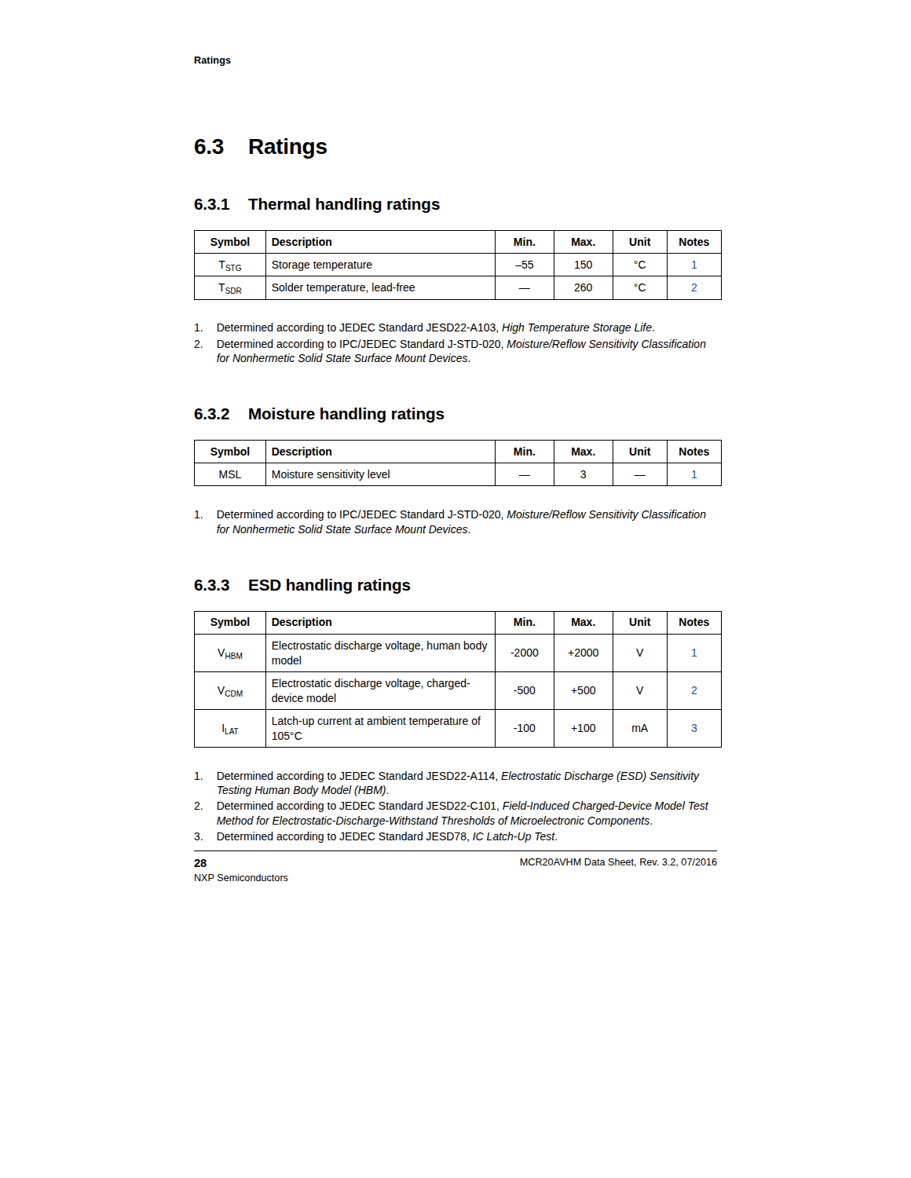Ratings
6.3 Ratings
6.3.1 Thermal handling ratings
| Symbol | Description | Min. | Max. | Unit | Notes |
| --- | --- | --- | --- | --- | --- |
| T STG | Storage temperature | –55 | 150 | °C | 1 |
| T SDR | Solder temperature, lead-free | — | 260 | °C | 2 |
Determined according to JEDEC Standard JESD22-A103, High Temperature Storage Life.
Determined according to IPC/JEDEC Standard J-STD-020, Moisture/Reflow Sensitivity Classification for Nonhermetic Solid State Surface Mount Devices.
6.3.2 Moisture handling ratings
| Symbol | Description | Min. | Max. | Unit | Notes |
| --- | --- | --- | --- | --- | --- |
| MSL | Moisture sensitivity level | — | 3 | — | 1 |
Determined according to IPC/JEDEC Standard J-STD-020, Moisture/Reflow Sensitivity Classification for Nonhermetic Solid State Surface Mount Devices.
6.3.3 ESD handling ratings
| Symbol | Description | Min. | Max. | Unit | Notes |
| --- | --- | --- | --- | --- | --- |
| V HBM | Electrostatic discharge voltage, human body model | -2000 | +2000 | V | 1 |
| V CDM | Electrostatic discharge voltage, charged-device model | -500 | +500 | V | 2 |
| I LAT | Latch-up current at ambient temperature of 105°C | -100 | +100 | mA | 3 |
Determined according to JEDEC Standard JESD22-A114, Electrostatic Discharge (ESD) Sensitivity Testing Human Body Model (HBM).
Determined according to JEDEC Standard JESD22-C101, Field-Induced Charged-Device Model Test Method for Electrostatic-Discharge-Withstand Thresholds of Microelectronic Components.
Determined according to JEDEC Standard JESD78, IC Latch-Up Test.
28
NXP Semiconductors
MCR20AVHM Data Sheet, Rev. 3.2, 07/2016